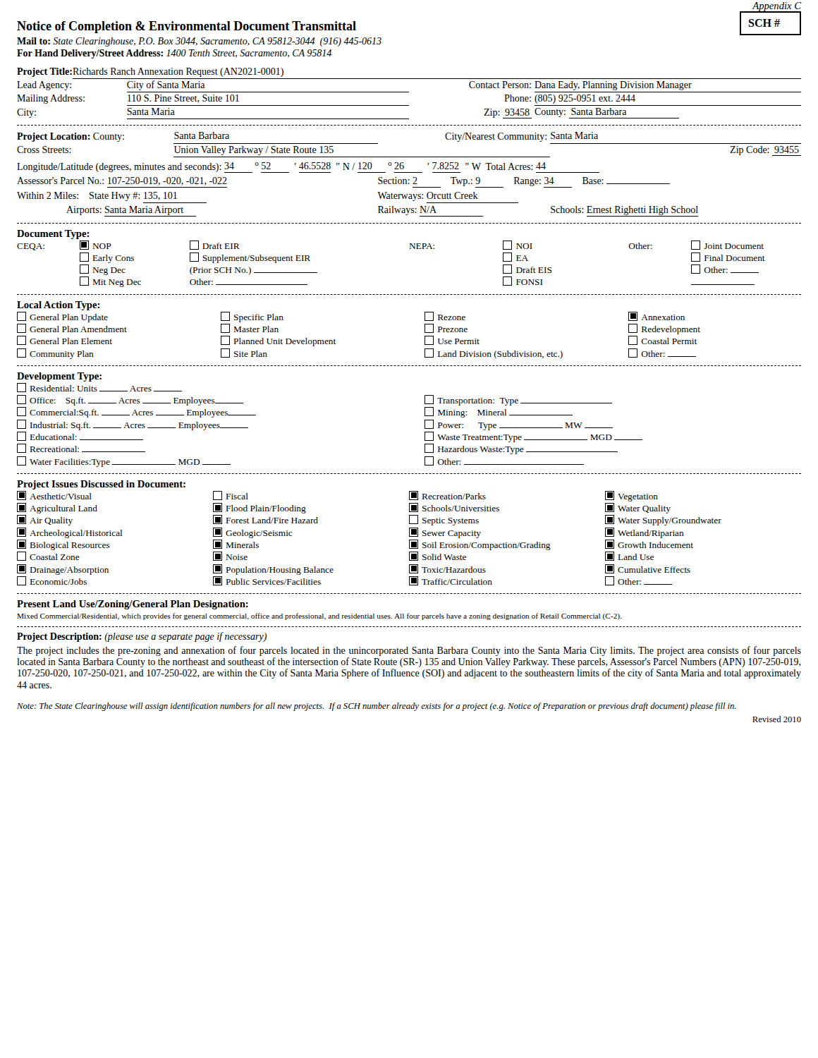Appendix C
Notice of Completion & Environmental Document Transmittal
SCH #
Mail to: State Clearinghouse, P.O. Box 3044, Sacramento, CA 95812-3044 (916) 445-0613
For Hand Delivery/Street Address: 1400 Tenth Street, Sacramento, CA 95814
| Project Title: | Richards Ranch Annexation Request (AN2021-0001) |
| Lead Agency: | City of Santa Maria | Contact Person: | Dana Eady, Planning Division Manager |
| Mailing Address: | 110 S. Pine Street, Suite 101 | Phone: | (805) 925-0951 ext. 2444 |
| City: | Santa Maria | Zip: 93458 | County: Santa Barbara |
| Project Location: County: | Santa Barbara | City/Nearest Community: | Santa Maria |
| Cross Streets: | Union Valley Parkway / State Route 135 | Zip Code: 93455 |
| Longitude/Latitude (degrees, minutes and seconds): 34 o 52 ′ 46.5528 ″ N / 120 o 26 ′ 7.8252 ″ W Total Acres: 44 |
| Assessor's Parcel No.: 107-250-019, -020, -021, -022 | Section: 2 Twp.: 9 Range: 34 Base: |
| Within 2 Miles: State Hwy #: 135, 101 | Waterways: Orcutt Creek |
| Airports: Santa Maria Airport | Railways: N/A | Schools: Ernest Righetti High School |
Document Type:
| CEQA: | NOP | Draft EIR | NEPA: | NOI | Other: | Joint Document |
| | Early Cons | Supplement/Subsequent EIR | | EA | | Final Document |
| | Neg Dec | (Prior SCH No.) | | Draft EIS | | Other: |
| | Mit Neg Dec | Other: | | FONSI | | |
Local Action Type:
| General Plan Update | Specific Plan | Rezone | Annexation |
| General Plan Amendment | Master Plan | Prezone | Redevelopment |
| General Plan Element | Planned Unit Development | Use Permit | Coastal Permit |
| Community Plan | Site Plan | Land Division (Subdivision, etc.) | Other: |
Development Type:
| Residential: Units Acres | |
| Office: Sq.ft. Acres Employees | Transportation: Type |
| Commercial:Sq.ft. Acres Employees | Mining: Mineral |
| Industrial: Sq.ft. Acres Employees | Power: Type MW |
| Educational: | Waste Treatment:Type MGD |
| Recreational: | Hazardous Waste:Type |
| Water Facilities:Type MGD | Other: |
Project Issues Discussed in Document:
| Aesthetic/Visual | Fiscal | Recreation/Parks | Vegetation |
| Agricultural Land | Flood Plain/Flooding | Schools/Universities | Water Quality |
| Air Quality | Forest Land/Fire Hazard | Septic Systems | Water Supply/Groundwater |
| Archeological/Historical | Geologic/Seismic | Sewer Capacity | Wetland/Riparian |
| Biological Resources | Minerals | Soil Erosion/Compaction/Grading | Growth Inducement |
| Coastal Zone | Noise | Solid Waste | Land Use |
| Drainage/Absorption | Population/Housing Balance | Toxic/Hazardous | Cumulative Effects |
| Economic/Jobs | Public Services/Facilities | Traffic/Circulation | Other: |
Present Land Use/Zoning/General Plan Designation:
Mixed Commercial/Residential, which provides for general commercial, office and professional, and residential uses. All four parcels have a zoning designation of Retail Commercial (C-2).
Project Description: (please use a separate page if necessary)
The project includes the pre-zoning and annexation of four parcels located in the unincorporated Santa Barbara County into the Santa Maria City limits. The project area consists of four parcels located in Santa Barbara County to the northeast and southeast of the intersection of State Route (SR-) 135 and Union Valley Parkway. These parcels, Assessor's Parcel Numbers (APN) 107-250-019, 107-250-020, 107-250-021, and 107-250-022, are within the City of Santa Maria Sphere of Influence (SOI) and adjacent to the southeastern limits of the city of Santa Maria and total approximately 44 acres.
Note: The State Clearinghouse will assign identification numbers for all new projects. If a SCH number already exists for a project (e.g. Notice of Preparation or previous draft document) please fill in.
Revised 2010